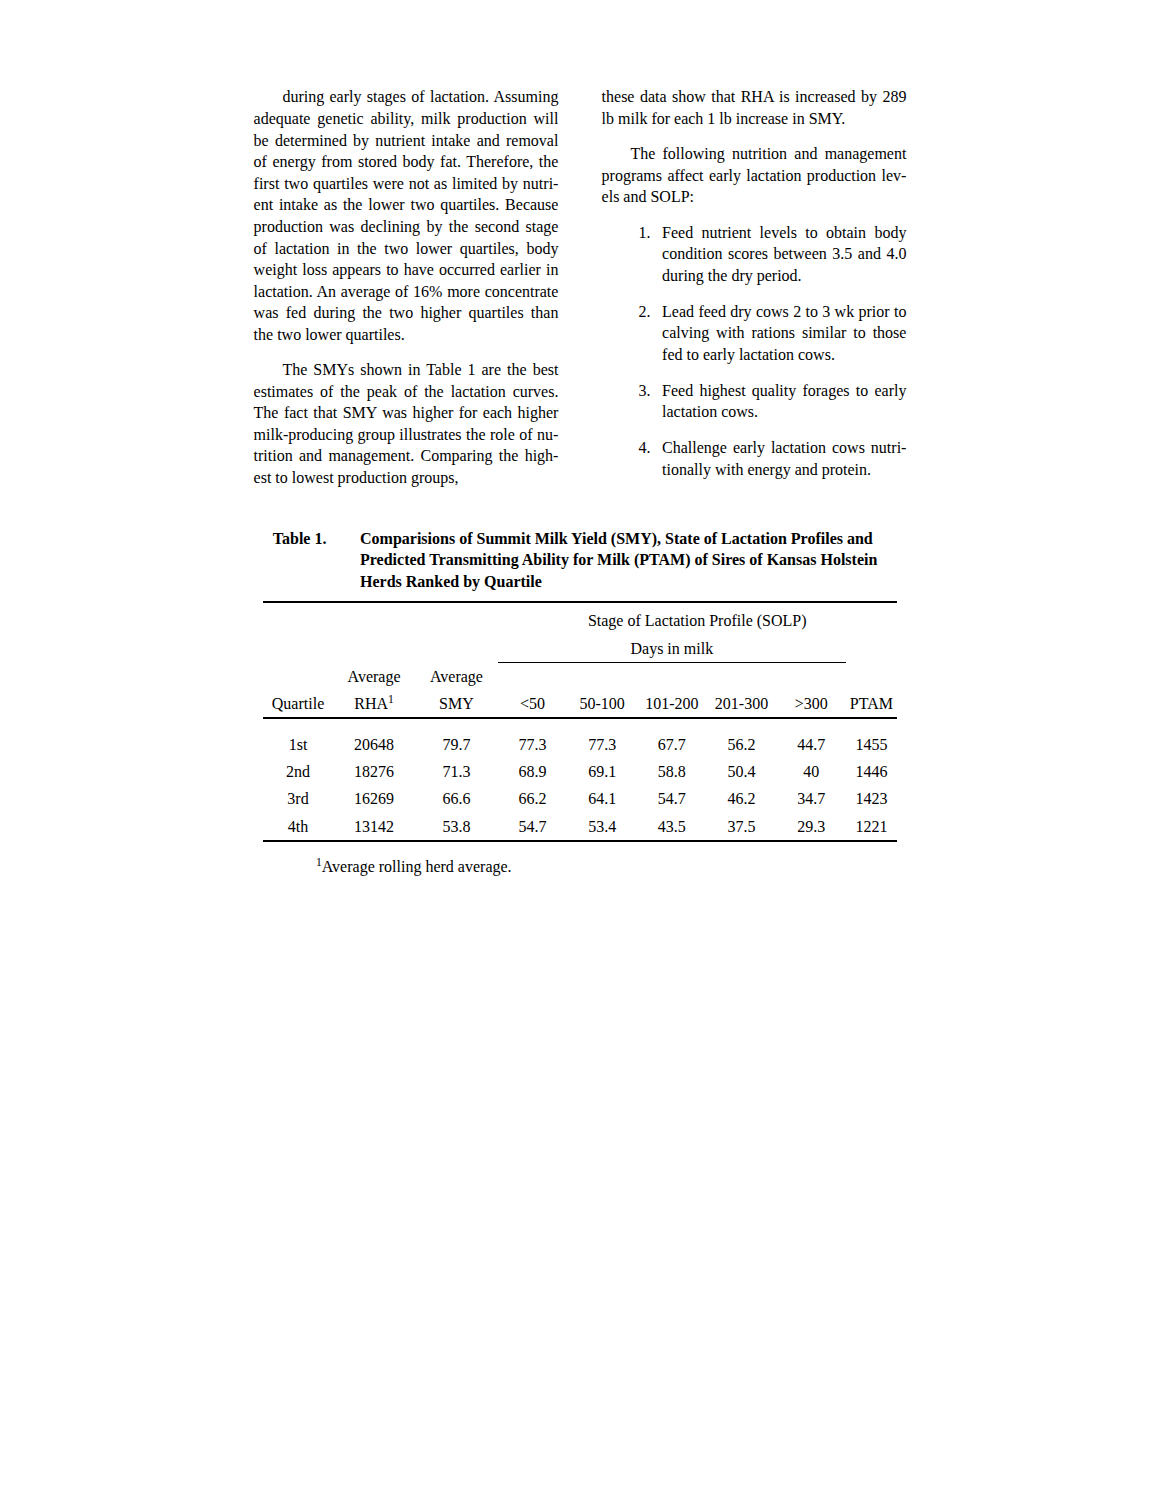during early stages of lactation. Assuming adequate genetic ability, milk production will be determined by nutrient intake and removal of energy from stored body fat. Therefore, the first two quartiles were not as limited by nutrient intake as the lower two quartiles. Because production was declining by the second stage of lactation in the two lower quartiles, body weight loss appears to have occurred earlier in lactation. An average of 16% more concentrate was fed during the two higher quartiles than the two lower quartiles.
The SMYs shown in Table 1 are the best estimates of the peak of the lactation curves. The fact that SMY was higher for each higher milk-producing group illustrates the role of nutrition and management. Comparing the highest to lowest production groups,
these data show that RHA is increased by 289 lb milk for each 1 lb increase in SMY.
The following nutrition and management programs affect early lactation production levels and SOLP:
Feed nutrient levels to obtain body condition scores between 3.5 and 4.0 during the dry period.
Lead feed dry cows 2 to 3 wk prior to calving with rations similar to those fed to early lactation cows.
Feed highest quality forages to early lactation cows.
Challenge early lactation cows nutritionally with energy and protein.
Table 1.
Comparisions of Summit Milk Yield (SMY), State of Lactation Profiles and Predicted Transmitting Ability for Milk (PTAM) of Sires of Kansas Holstein Herds Ranked by Quartile
| | Stage of Lactation Profile (SOLP) |
| | Days in milk | |
| | Average | Average | | |
| Quartile | RHA 1 | SMY | <50 | 50-100 | 101-200 | 201-300 | >300 | PTAM |
| 1st | 20648 | 79.7 | 77.3 | 77.3 | 67.7 | 56.2 | 44.7 | 1455 |
| 2nd | 18276 | 71.3 | 68.9 | 69.1 | 58.8 | 50.4 | 40 | 1446 |
| 3rd | 16269 | 66.6 | 66.2 | 64.1 | 54.7 | 46.2 | 34.7 | 1423 |
| 4th | 13142 | 53.8 | 54.7 | 53.4 | 43.5 | 37.5 | 29.3 | 1221 |
1Average rolling herd average.